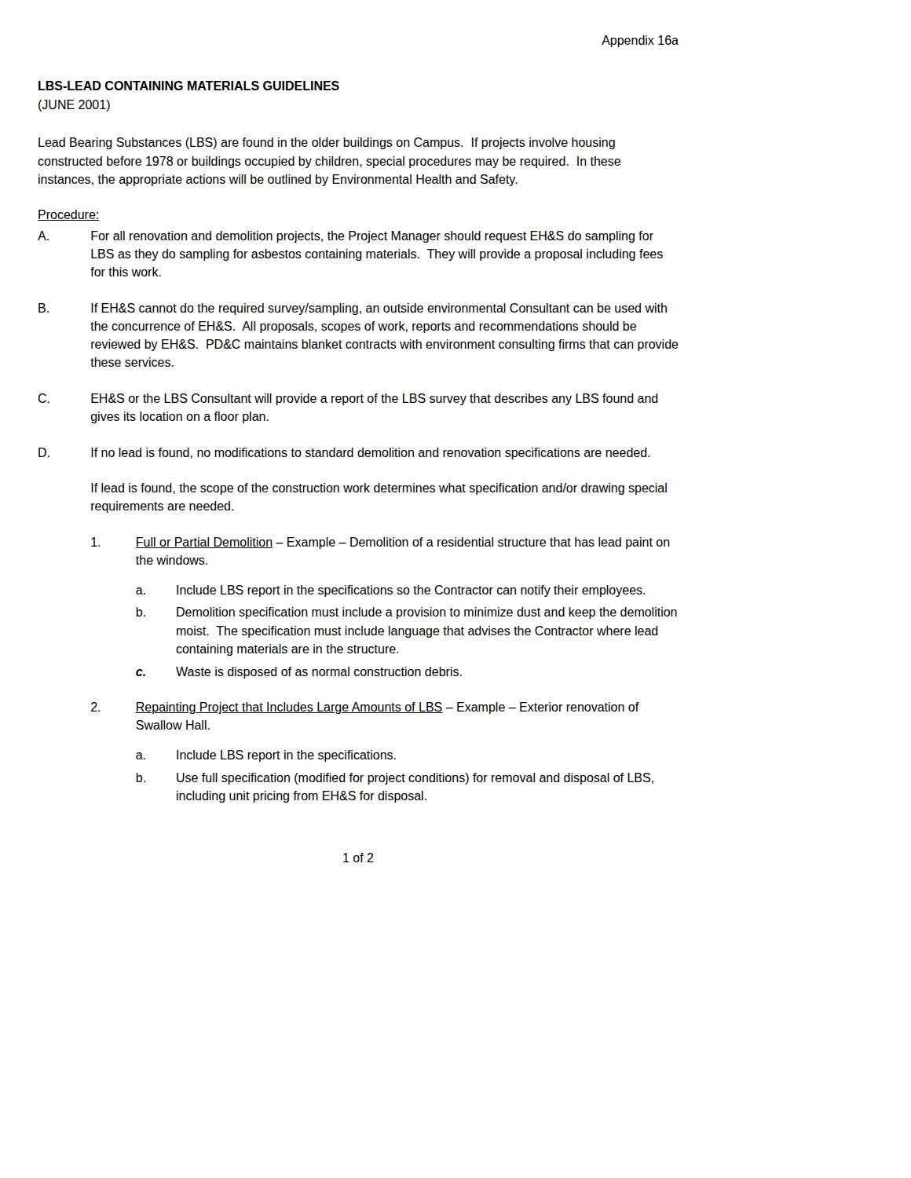Appendix 16a
LBS-Lead Containing Materials Guidelines
(JUNE 2001)
Lead Bearing Substances (LBS) are found in the older buildings on Campus. If projects involve housing constructed before 1978 or buildings occupied by children, special procedures may be required. In these instances, the appropriate actions will be outlined by Environmental Health and Safety.
Procedure:
A. For all renovation and demolition projects, the Project Manager should request EH&S do sampling for LBS as they do sampling for asbestos containing materials. They will provide a proposal including fees for this work.
B. If EH&S cannot do the required survey/sampling, an outside environmental Consultant can be used with the concurrence of EH&S. All proposals, scopes of work, reports and recommendations should be reviewed by EH&S. PD&C maintains blanket contracts with environment consulting firms that can provide these services.
C. EH&S or the LBS Consultant will provide a report of the LBS survey that describes any LBS found and gives its location on a floor plan.
D. If no lead is found, no modifications to standard demolition and renovation specifications are needed.
If lead is found, the scope of the construction work determines what specification and/or drawing special requirements are needed.
1. Full or Partial Demolition – Example – Demolition of a residential structure that has lead paint on the windows.
a. Include LBS report in the specifications so the Contractor can notify their employees.
b. Demolition specification must include a provision to minimize dust and keep the demolition moist. The specification must include language that advises the Contractor where lead containing materials are in the structure.
c. Waste is disposed of as normal construction debris.
2. Repainting Project that Includes Large Amounts of LBS – Example – Exterior renovation of Swallow Hall.
a. Include LBS report in the specifications.
b. Use full specification (modified for project conditions) for removal and disposal of LBS, including unit pricing from EH&S for disposal.
1 of 2